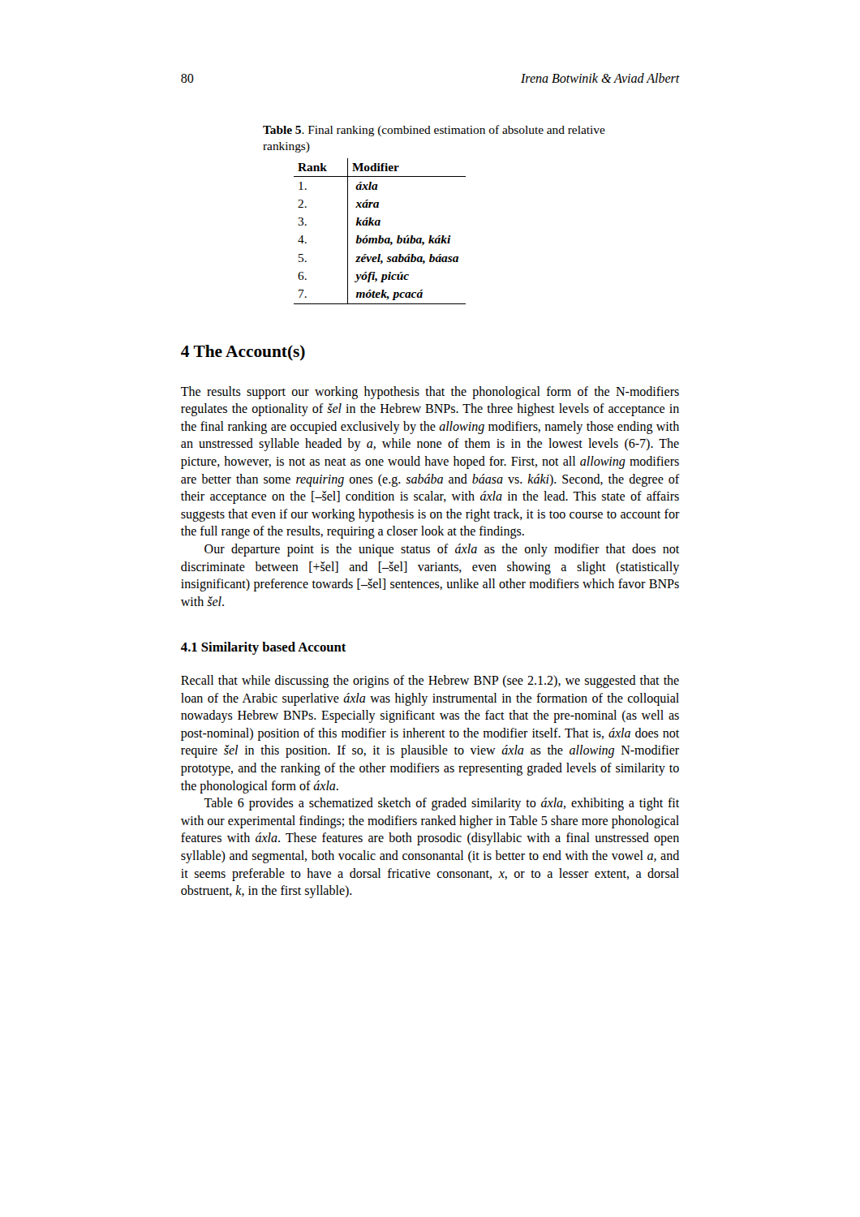80 Irena Botwinik & Aviad Albert
Table 5. Final ranking (combined estimation of absolute and relative rankings)
| Rank | Modifier |
| --- | --- |
| 1. | áxla |
| 2. | xára |
| 3. | káka |
| 4. | bómba, búba, káki |
| 5. | zével, sabába, báasa |
| 6. | yófi, picúc |
| 7. | mótek, pcacá |
4 The Account(s)
The results support our working hypothesis that the phonological form of the N-modifiers regulates the optionality of šel in the Hebrew BNPs. The three highest levels of acceptance in the final ranking are occupied exclusively by the allowing modifiers, namely those ending with an unstressed syllable headed by a, while none of them is in the lowest levels (6-7). The picture, however, is not as neat as one would have hoped for. First, not all allowing modifiers are better than some requiring ones (e.g. sabába and báasa vs. káki). Second, the degree of their acceptance on the [–šel] condition is scalar, with áxla in the lead. This state of affairs suggests that even if our working hypothesis is on the right track, it is too course to account for the full range of the results, requiring a closer look at the findings.
Our departure point is the unique status of áxla as the only modifier that does not discriminate between [+šel] and [–šel] variants, even showing a slight (statistically insignificant) preference towards [–šel] sentences, unlike all other modifiers which favor BNPs with šel.
4.1 Similarity based Account
Recall that while discussing the origins of the Hebrew BNP (see 2.1.2), we suggested that the loan of the Arabic superlative áxla was highly instrumental in the formation of the colloquial nowadays Hebrew BNPs. Especially significant was the fact that the pre-nominal (as well as post-nominal) position of this modifier is inherent to the modifier itself. That is, áxla does not require šel in this position. If so, it is plausible to view áxla as the allowing N-modifier prototype, and the ranking of the other modifiers as representing graded levels of similarity to the phonological form of áxla.
Table 6 provides a schematized sketch of graded similarity to áxla, exhibiting a tight fit with our experimental findings; the modifiers ranked higher in Table 5 share more phonological features with áxla. These features are both prosodic (disyllabic with a final unstressed open syllable) and segmental, both vocalic and consonantal (it is better to end with the vowel a, and it seems preferable to have a dorsal fricative consonant, x, or to a lesser extent, a dorsal obstruent, k, in the first syllable).